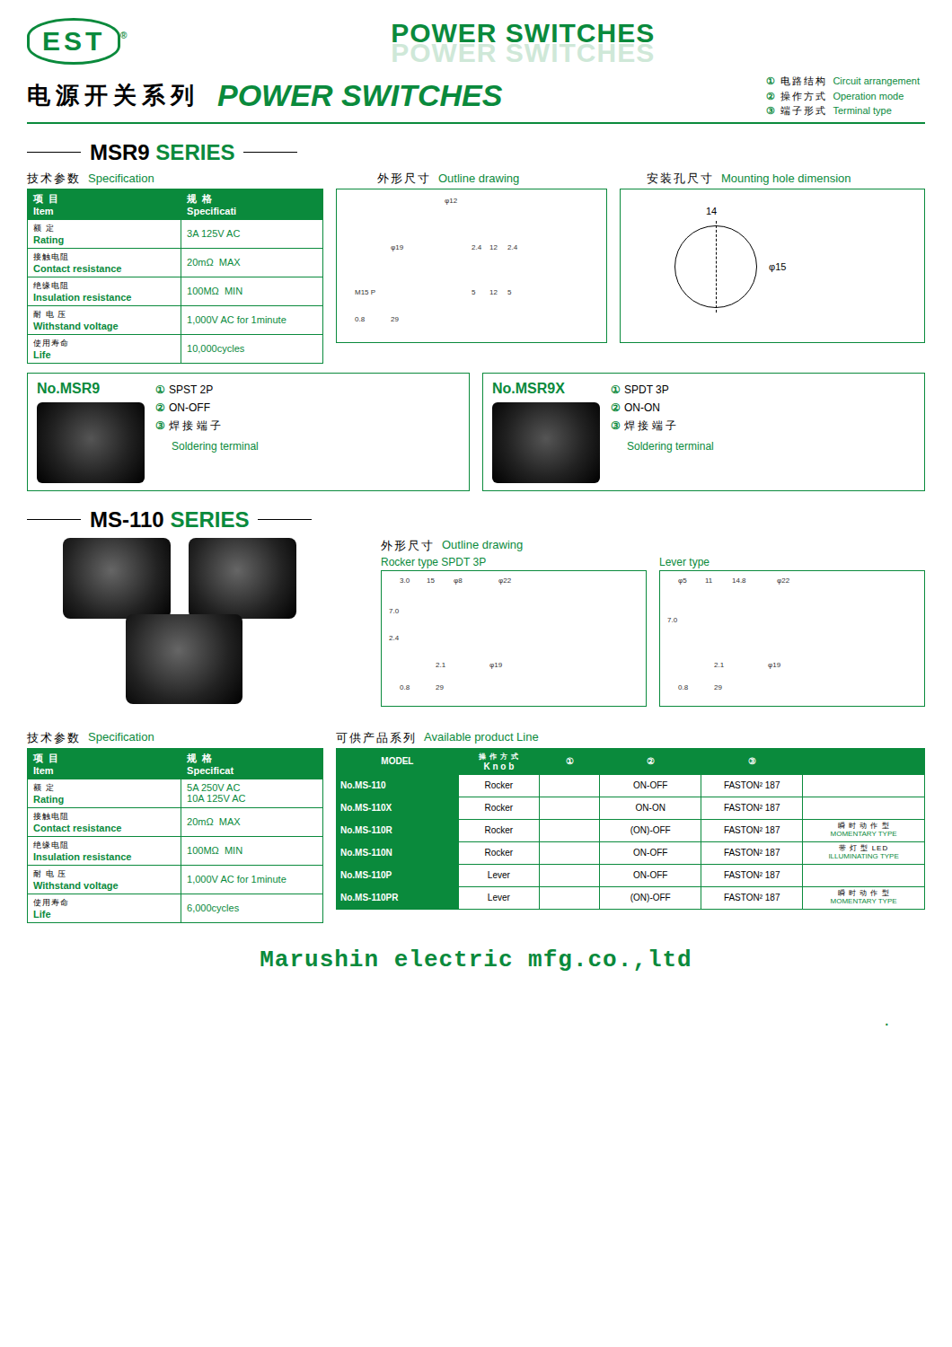EST®
POWER SWITCHES
POWER SWITCHES
电源开关系列
POWER SWITCHES
| ① | 电路结构 | Circuit arrangement |
| ② | 操作方式 | Operation mode |
| ③ | 端子形式 | Terminal type |
MSR9 SERIES
技术参数 Specification
外形尺寸 Outline drawing
安装孔尺寸 Mounting hole dimension
| 项 目 Item | 规 格 Specificati |
| --- | --- |
| 额 定 Rating | 3A 125V AC |
| 接触电阻 Contact resistance | 20mΩ MAX |
| 绝缘电阻 Insulation resistance | 100MΩ MIN |
| 耐 电 压 Withstand voltage | 1,000V AC for 1minute |
| 使用寿命 Life | 10,000cycles |
φ12 φ19 M15 P 2.4 12 2.4 5 12 5 29 0.8
14 φ15
No.MSR9
① SPST 2P
② ON-OFF
③ 焊 接 端 子
Soldering terminal
No.MSR9X
① SPDT 3P
② ON-ON
③ 焊 接 端 子
Soldering terminal
MS-110 SERIES
外形尺寸 Outline drawing
Rocker type SPDT 3P
3.0 15 φ8 φ22 7.0 2.4 2.1 φ19 0.8 29
Lever type
φ5 11 14.8 φ22 7.0 2.1 φ19 0.8 29
技术参数 Specification
| 项 目 Item | 规 格 Specificat |
| --- | --- |
| 额 定 Rating | 5A 250V AC 10A 125V AC |
| 接触电阻 Contact resistance | 20mΩ MAX |
| 绝缘电阻 Insulation resistance | 100MΩ MIN |
| 耐 电 压 Withstand voltage | 1,000V AC for 1minute |
| 使用寿命 Life | 6,000cycles |
可供产品系列 Available product Line
| MODEL | 操 作 方 式 K n o b | ① | ② | ③ | |
| --- | --- | --- | --- | --- | --- |
| No.MS-110 | Rocker | | ON-OFF | FASTON² 187 | |
| No.MS-110X | Rocker | | ON-ON | FASTON² 187 | |
| No.MS-110R | Rocker | | (ON)-OFF | FASTON² 187 | 瞬 时 动 作 型 MOMENTARY TYPE |
| No.MS-110N | Rocker | | ON-OFF | FASTON² 187 | 带 灯 型 LED ILLUMINATING TYPE |
| No.MS-110P | Lever | | ON-OFF | FASTON² 187 | |
| No.MS-110PR | Lever | | (ON)-OFF | FASTON² 187 | 瞬 时 动 作 型 MOMENTARY TYPE |
Marushin electric mfg.co.,ltd
.